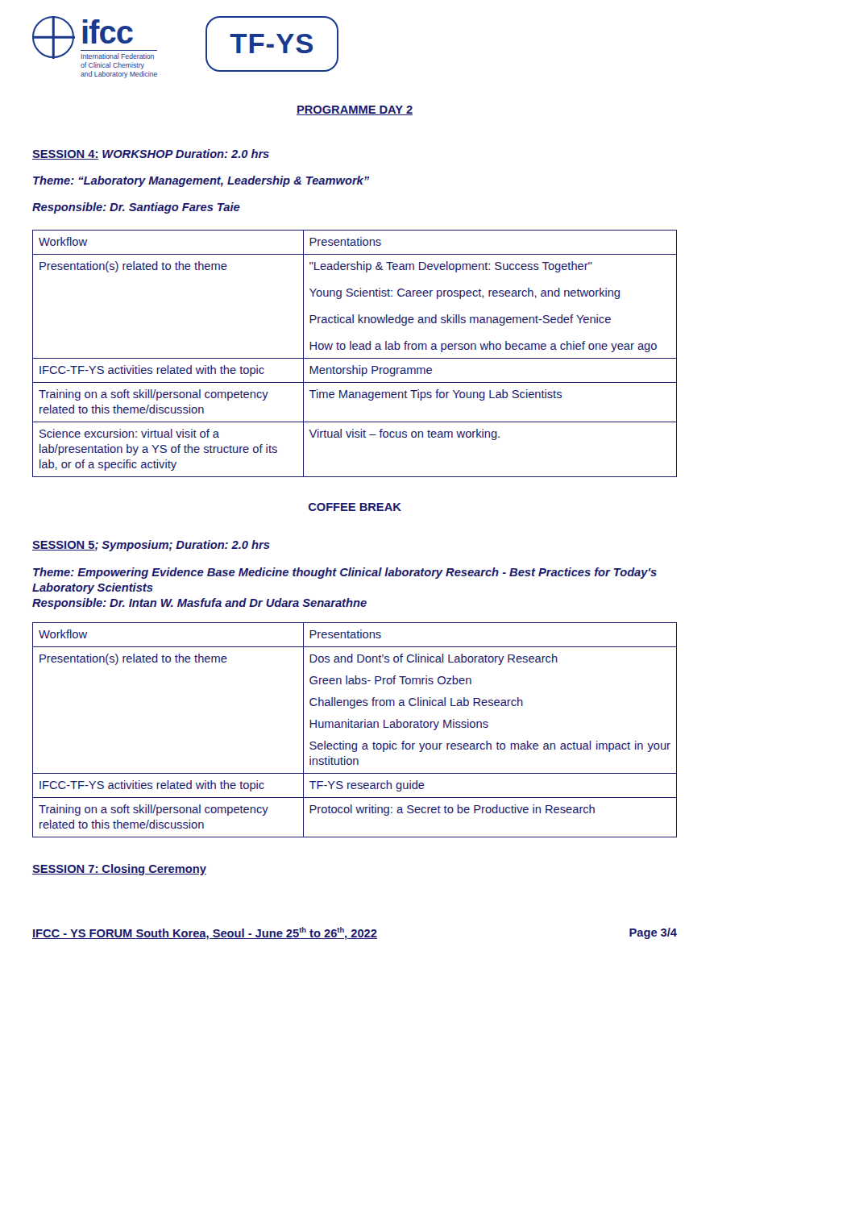ifcc
International Federation
of Clinical Chemistry
and Laboratory Medicine
TF-YS
PROGRAMME DAY 2
SESSION 4: WORKSHOP Duration: 2.0 hrs
Theme: “Laboratory Management, Leadership & Teamwork”
Responsible: Dr. Santiago Fares Taie
| Workflow | Presentations |
| --- | --- |
| Presentation(s) related to the theme | "Leadership & Team Development: Success Together" Young Scientist: Career prospect, research, and networking Practical knowledge and skills management-Sedef Yenice How to lead a lab from a person who became a chief one year ago |
| IFCC-TF-YS activities related with the topic | Mentorship Programme |
| Training on a soft skill/personal competency related to this theme/discussion | Time Management Tips for Young Lab Scientists |
| Science excursion: virtual visit of a lab/presentation by a YS of the structure of its lab, or of a specific activity | Virtual visit – focus on team working. |
COFFEE BREAK
SESSION 5; Symposium; Duration: 2.0 hrs
Theme: Empowering Evidence Base Medicine thought Clinical laboratory Research - Best Practices for Today's Laboratory Scientists
Responsible: Dr. Intan W. Masfufa and Dr Udara Senarathne
| Workflow | Presentations |
| --- | --- |
| Presentation(s) related to the theme | Dos and Dont’s of Clinical Laboratory Research Green labs- Prof Tomris Ozben Challenges from a Clinical Lab Research Humanitarian Laboratory Missions Selecting a topic for your research to make an actual impact in your institution |
| IFCC-TF-YS activities related with the topic | TF-YS research guide |
| Training on a soft skill/personal competency related to this theme/discussion | Protocol writing: a Secret to be Productive in Research |
SESSION 7: Closing Ceremony
IFCC - YS FORUM South Korea, Seoul - June 25th to 26th, 2022
Page 3/4